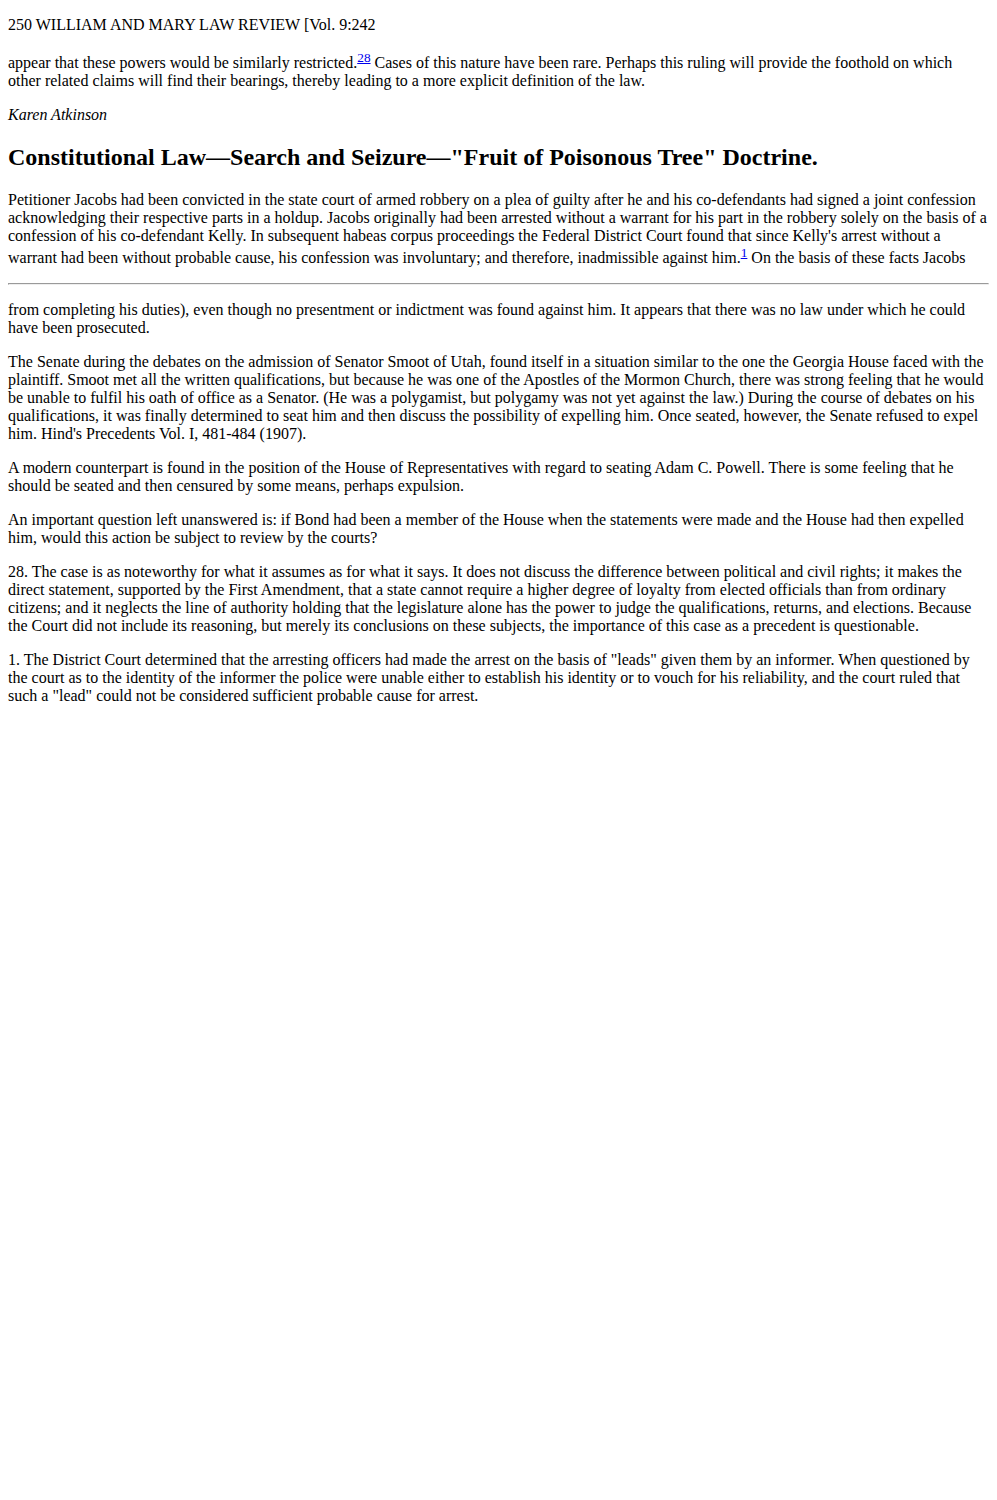250 WILLIAM AND MARY LAW REVIEW [Vol. 9:242
appear that these powers would be similarly restricted.28 Cases of this nature have been rare. Perhaps this ruling will provide the foothold on which other related claims will find their bearings, thereby leading to a more explicit definition of the law.
Karen Atkinson
Constitutional Law—Search and Seizure—"Fruit of Poisonous Tree" Doctrine.
Petitioner Jacobs had been convicted in the state court of armed robbery on a plea of guilty after he and his co-defendants had signed a joint confession acknowledging their respective parts in a holdup. Jacobs originally had been arrested without a warrant for his part in the robbery solely on the basis of a confession of his co-defendant Kelly. In subsequent habeas corpus proceedings the Federal District Court found that since Kelly's arrest without a warrant had been without probable cause, his confession was involuntary; and therefore, inadmissible against him.1 On the basis of these facts Jacobs
from completing his duties), even though no presentment or indictment was found against him. It appears that there was no law under which he could have been prosecuted.
The Senate during the debates on the admission of Senator Smoot of Utah, found itself in a situation similar to the one the Georgia House faced with the plaintiff. Smoot met all the written qualifications, but because he was one of the Apostles of the Mormon Church, there was strong feeling that he would be unable to fulfil his oath of office as a Senator. (He was a polygamist, but polygamy was not yet against the law.) During the course of debates on his qualifications, it was finally determined to seat him and then discuss the possibility of expelling him. Once seated, however, the Senate refused to expel him. Hind's Precedents Vol. I, 481-484 (1907).
A modern counterpart is found in the position of the House of Representatives with regard to seating Adam C. Powell. There is some feeling that he should be seated and then censured by some means, perhaps expulsion.
An important question left unanswered is: if Bond had been a member of the House when the statements were made and the House had then expelled him, would this action be subject to review by the courts?
28. The case is as noteworthy for what it assumes as for what it says. It does not discuss the difference between political and civil rights; it makes the direct statement, supported by the First Amendment, that a state cannot require a higher degree of loyalty from elected officials than from ordinary citizens; and it neglects the line of authority holding that the legislature alone has the power to judge the qualifications, returns, and elections. Because the Court did not include its reasoning, but merely its conclusions on these subjects, the importance of this case as a precedent is questionable.
1. The District Court determined that the arresting officers had made the arrest on the basis of "leads" given them by an informer. When questioned by the court as to the identity of the informer the police were unable either to establish his identity or to vouch for his reliability, and the court ruled that such a "lead" could not be considered sufficient probable cause for arrest.